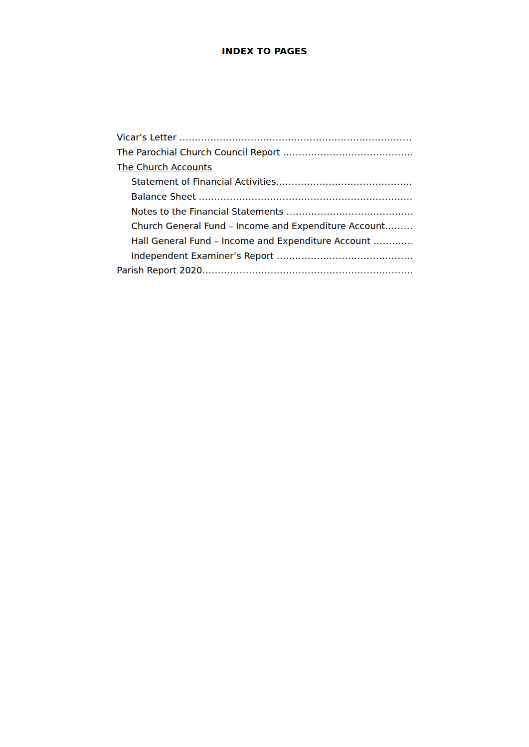INDEX TO PAGES
Vicar’s Letter ....................................................................................................... 1
The Parochial Church Council Report ......................................................................... 2
The Church Accounts
Statement of Financial Activities........................................................................... 6
Balance Sheet .................................................................................................... 7
Notes to the Financial Statements ........................................................................ 8
Church General Fund – Income and Expenditure Account..................................... 13
Hall General Fund – Income and Expenditure Account ......................................... 14
Independent Examiner’s Report ......................................................................... 15
Parish Report 2020.............................................................................................. 16